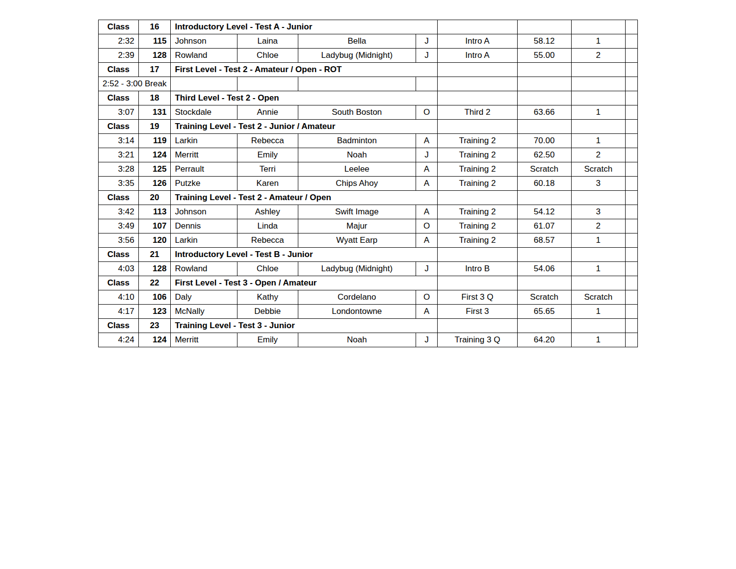| Class | 16 | Introductory Level - Test A - Junior | | | | |
| 2:32 | 115 | Johnson | Laina | Bella | J | Intro A | 58.12 | 1 | |
| 2:39 | 128 | Rowland | Chloe | Ladybug (Midnight) | J | Intro A | 55.00 | 2 | |
| Class | 17 | First Level - Test 2 - Amateur / Open - ROT | | | | |
| 2:52 - 3:00 Break | | | | | | | | |
| Class | 18 | Third Level - Test 2 - Open | | | | |
| 3:07 | 131 | Stockdale | Annie | South Boston | O | Third 2 | 63.66 | 1 | |
| Class | 19 | Training Level - Test 2 - Junior / Amateur | | | | |
| 3:14 | 119 | Larkin | Rebecca | Badminton | A | Training 2 | 70.00 | 1 | |
| 3:21 | 124 | Merritt | Emily | Noah | J | Training 2 | 62.50 | 2 | |
| 3:28 | 125 | Perrault | Terri | Leelee | A | Training 2 | Scratch | Scratch | |
| 3:35 | 126 | Putzke | Karen | Chips Ahoy | A | Training 2 | 60.18 | 3 | |
| Class | 20 | Training Level - Test 2 - Amateur / Open | | | | |
| 3:42 | 113 | Johnson | Ashley | Swift Image | A | Training 2 | 54.12 | 3 | |
| 3:49 | 107 | Dennis | Linda | Majur | O | Training 2 | 61.07 | 2 | |
| 3:56 | 120 | Larkin | Rebecca | Wyatt Earp | A | Training 2 | 68.57 | 1 | |
| Class | 21 | Introductory Level - Test B - Junior | | | | |
| 4:03 | 128 | Rowland | Chloe | Ladybug (Midnight) | J | Intro B | 54.06 | 1 | |
| Class | 22 | First Level - Test 3 - Open / Amateur | | | | |
| 4:10 | 106 | Daly | Kathy | Cordelano | O | First 3 Q | Scratch | Scratch | |
| 4:17 | 123 | McNally | Debbie | Londontowne | A | First 3 | 65.65 | 1 | |
| Class | 23 | Training Level - Test 3 - Junior | | | | |
| 4:24 | 124 | Merritt | Emily | Noah | J | Training 3 Q | 64.20 | 1 | |